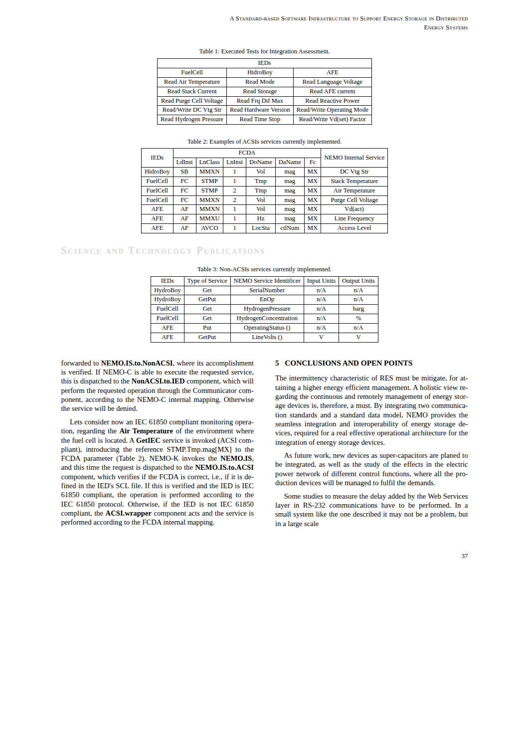A Standard-based Software Infrastructure to Support Energy Storage in Distributed
Energy Systems
Table 1: Executed Tests for Integration Assessment.
| IEDs |
| --- |
| FuelCell | HidroBoy | AFE |
| Read Air Temperature | Read Mode | Read Language Voltage |
| Read Stack Current | Read Storage | Read AFE current |
| Read Purge Cell Voltage | Read Frq Dif Max | Read Reactive Power |
| Read/Write DC Vtg Str | Read Hardware Version | Read/Write Operating Mode |
| Read Hydrogen Pressure | Read Time Stop | Read/Write Vd(set) Factor |
Table 2: Examples of ACSIs services currently implemented.
| IEDs | FCDA | NEMO Internal Service |
| --- | --- | --- |
| LdInst | LnClass | LnInst | DoName | DaName | Fc |
| HidroBoy | SB | MMXN | 1 | Vol | mag | MX | DC Vtg Str |
| FuelCell | FC | STMP | 1 | Tmp | mag | MX | Stack Temperature |
| FuelCell | FC | STMP | 2 | Tmp | mag | MX | Air Temperature |
| FuelCell | FC | MMXN | 2 | Vol | mag | MX | Purge Cell Voltage |
| AFE | AF | MMXN | 1 | Vol | mag | MX | Vd(act) |
| AFE | AF | MMXU | 1 | Hz | mag | MX | Line Frequency |
| AFE | AF | AVCO | 1 | LocSta | ctlNum | MX | Access Level |
Science and Technology Publications
Table 3: Non-ACSIs services currently implemented.
| IEDs | Type of Service | NEMO Service Identificer | Input Units | Output Units |
| --- | --- | --- | --- | --- |
| HydroBoy | Get | SerialNumber | n/A | n/A |
| HydroBoy | GetPut | EnOp | n/A | n/A |
| FuelCell | Get | HydrogenPressure | n/A | barg |
| FuelCell | Get | HydrogenConcentration | n/A | % |
| AFE | Put | OperatingStatus () | n/A | n/A |
| AFE | GetPut | LineVolts () | V | V |
forwarded to NEMO.IS.to.NonACSI, where its accomplishment is verified. If NEMO-C is able to execute the requested service, this is dispatched to the NonACSI.to.IED component, which will perform the requested operation through the Communicator component, according to the NEMO-C internal mapping. Otherwise the service will be denied.
Lets consider now an IEC 61850 compliant monitoring operation, regarding the Air Temperature of the environment where the fuel cell is located. A GetIEC service is invoked (ACSI compliant), introducing the reference STMP.Tmp.mag[MX] to the FCDA parameter (Table 2). NEMO-K invokes the NEMO.IS, and this time the request is dispatched to the NEMO.IS.to.ACSI component, which verifies if the FCDA is correct, i.e., if it is defined in the IED's SCL file. If this is verified and the IED is IEC 61850 compliant, the operation is performed according to the IEC 61850 protocol. Otherwise, if the IED is not IEC 61850 compliant, the ACSI.wrapper component acts and the service is performed according to the FCDA internal mapping.
5 CONCLUSIONS AND OPEN POINTS
The intermittency characteristic of RES must be mitigate, for attaining a higher energy efficient management. A holistic view regarding the continuous and remotely management of energy storage devices is, therefore, a must. By integrating two communication standards and a standard data model, NEMO provides the seamless integration and interoperability of energy storage devices, required for a real effective operational architecture for the integration of energy storage devices.
As future work, new devices as super-capacitors are planed to be integrated, as well as the study of the effects in the electric power network of different control functions, where all the production devices will be managed to fulfil the demands.
Some studies to measure the delay added by the Web Services layer in RS-232 communications have to be performed. In a small system like the one described it may not be a problem, but in a large scale
37